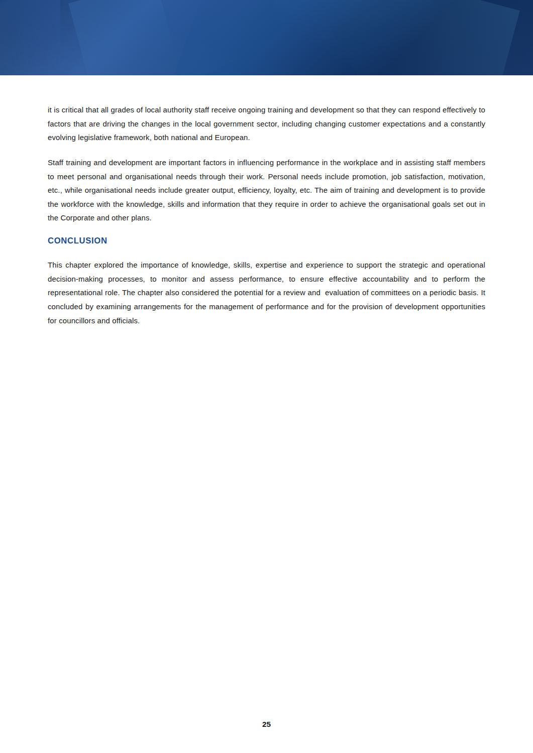it is critical that all grades of local authority staff receive ongoing training and development so that they can respond effectively to factors that are driving the changes in the local government sector, including changing customer expectations and a constantly evolving legislative framework, both national and European.
Staff training and development are important factors in influencing performance in the workplace and in assisting staff members to meet personal and organisational needs through their work. Personal needs include promotion, job satisfaction, motivation, etc., while organisational needs include greater output, efficiency, loyalty, etc. The aim of training and development is to provide the workforce with the knowledge, skills and information that they require in order to achieve the organisational goals set out in the Corporate and other plans.
CONCLUSION
This chapter explored the importance of knowledge, skills, expertise and experience to support the strategic and operational decision-making processes, to monitor and assess performance, to ensure effective accountability and to perform the representational role. The chapter also considered the potential for a review and evaluation of committees on a periodic basis. It concluded by examining arrangements for the management of performance and for the provision of development opportunities for councillors and officials.
25